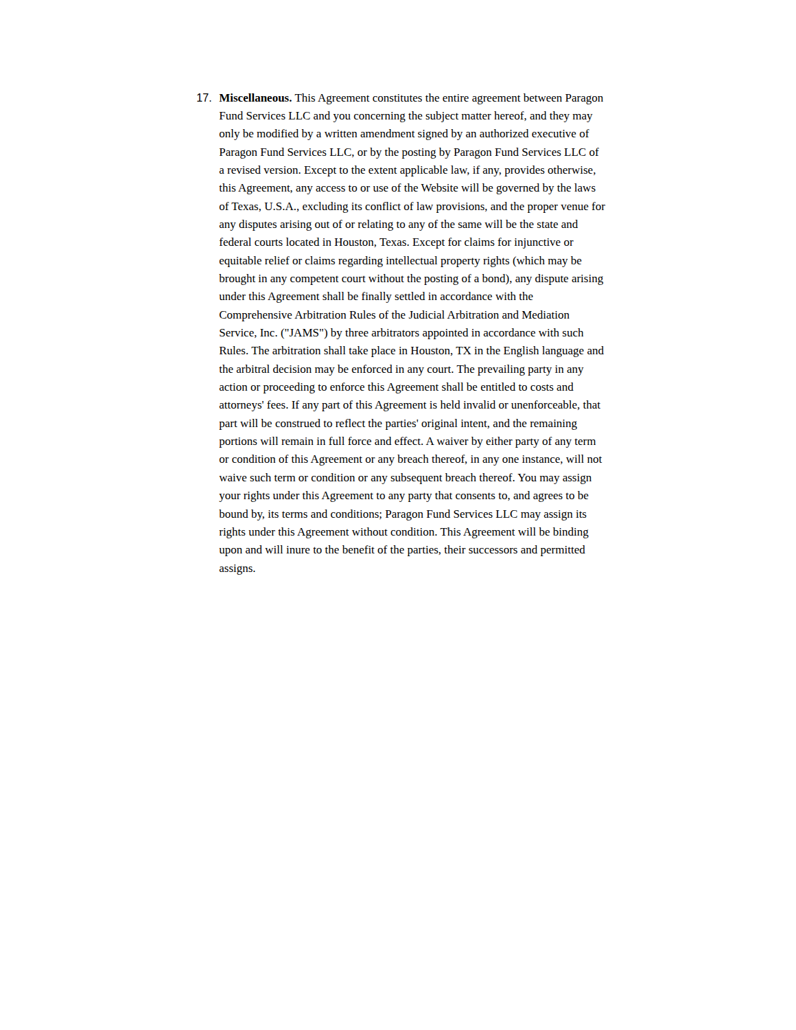Miscellaneous. This Agreement constitutes the entire agreement between Paragon Fund Services LLC and you concerning the subject matter hereof, and they may only be modified by a written amendment signed by an authorized executive of Paragon Fund Services LLC, or by the posting by Paragon Fund Services LLC of a revised version. Except to the extent applicable law, if any, provides otherwise, this Agreement, any access to or use of the Website will be governed by the laws of Texas, U.S.A., excluding its conflict of law provisions, and the proper venue for any disputes arising out of or relating to any of the same will be the state and federal courts located in Houston, Texas. Except for claims for injunctive or equitable relief or claims regarding intellectual property rights (which may be brought in any competent court without the posting of a bond), any dispute arising under this Agreement shall be finally settled in accordance with the Comprehensive Arbitration Rules of the Judicial Arbitration and Mediation Service, Inc. ("JAMS") by three arbitrators appointed in accordance with such Rules. The arbitration shall take place in Houston, TX in the English language and the arbitral decision may be enforced in any court. The prevailing party in any action or proceeding to enforce this Agreement shall be entitled to costs and attorneys' fees. If any part of this Agreement is held invalid or unenforceable, that part will be construed to reflect the parties' original intent, and the remaining portions will remain in full force and effect. A waiver by either party of any term or condition of this Agreement or any breach thereof, in any one instance, will not waive such term or condition or any subsequent breach thereof. You may assign your rights under this Agreement to any party that consents to, and agrees to be bound by, its terms and conditions; Paragon Fund Services LLC may assign its rights under this Agreement without condition. This Agreement will be binding upon and will inure to the benefit of the parties, their successors and permitted assigns.